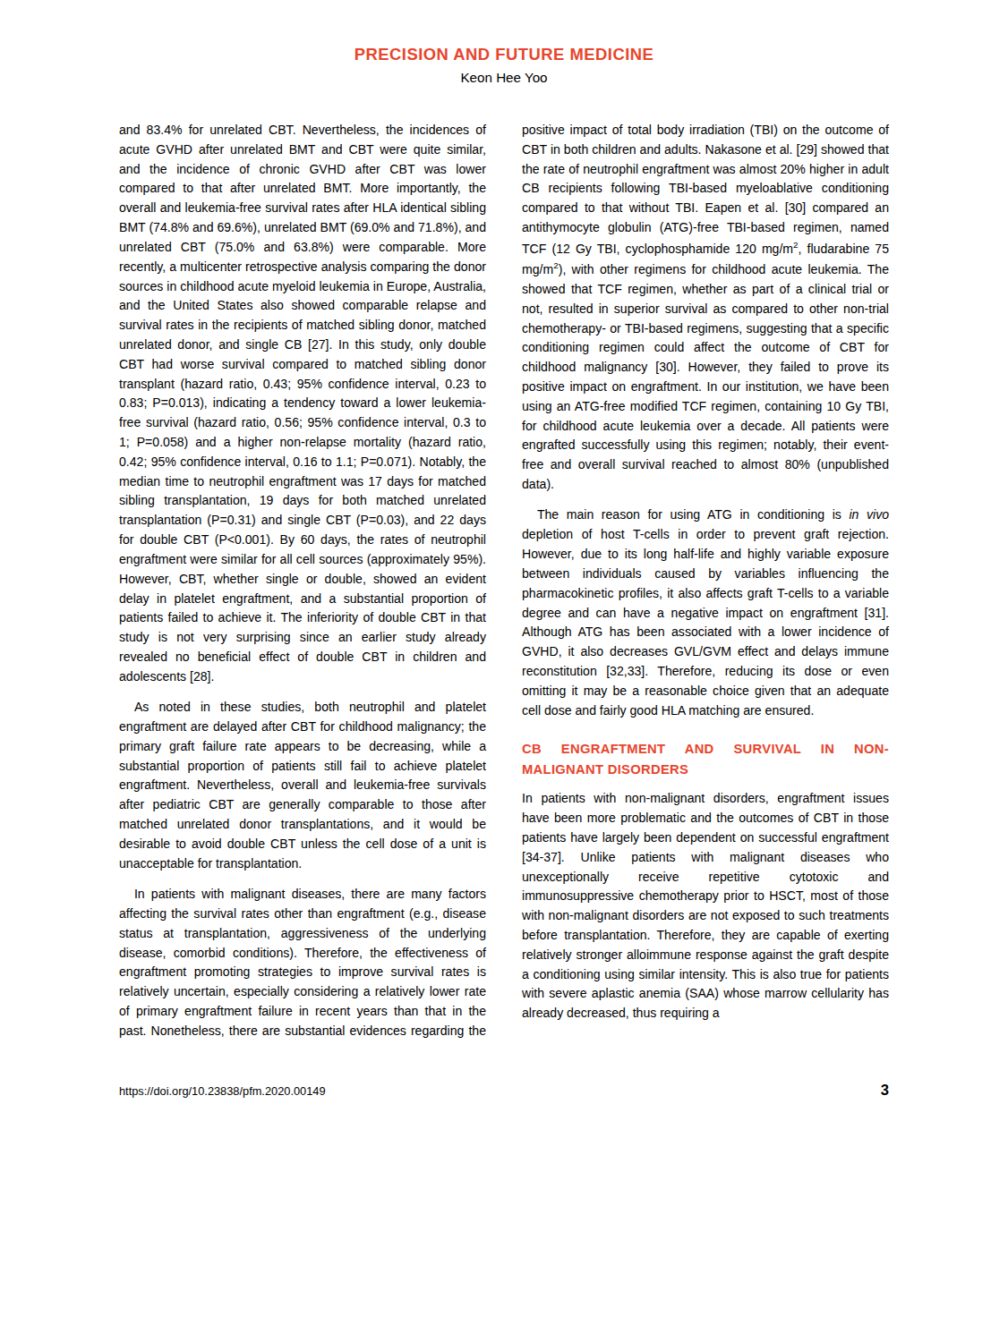PRECISION AND FUTURE MEDICINE
Keon Hee Yoo
and 83.4% for unrelated CBT. Nevertheless, the incidences of acute GVHD after unrelated BMT and CBT were quite similar, and the incidence of chronic GVHD after CBT was lower compared to that after unrelated BMT. More importantly, the overall and leukemia-free survival rates after HLA identical sibling BMT (74.8% and 69.6%), unrelated BMT (69.0% and 71.8%), and unrelated CBT (75.0% and 63.8%) were comparable. More recently, a multicenter retrospective analysis comparing the donor sources in childhood acute myeloid leukemia in Europe, Australia, and the United States also showed comparable relapse and survival rates in the recipients of matched sibling donor, matched unrelated donor, and single CB [27]. In this study, only double CBT had worse survival compared to matched sibling donor transplant (hazard ratio, 0.43; 95% confidence interval, 0.23 to 0.83; P=0.013), indicating a tendency toward a lower leukemia-free survival (hazard ratio, 0.56; 95% confidence interval, 0.3 to 1; P=0.058) and a higher non-relapse mortality (hazard ratio, 0.42; 95% confidence interval, 0.16 to 1.1; P=0.071). Notably, the median time to neutrophil engraftment was 17 days for matched sibling transplantation, 19 days for both matched unrelated transplantation (P=0.31) and single CBT (P=0.03), and 22 days for double CBT (P<0.001). By 60 days, the rates of neutrophil engraftment were similar for all cell sources (approximately 95%). However, CBT, whether single or double, showed an evident delay in platelet engraftment, and a substantial proportion of patients failed to achieve it. The inferiority of double CBT in that study is not very surprising since an earlier study already revealed no beneficial effect of double CBT in children and adolescents [28].
As noted in these studies, both neutrophil and platelet engraftment are delayed after CBT for childhood malignancy; the primary graft failure rate appears to be decreasing, while a substantial proportion of patients still fail to achieve platelet engraftment. Nevertheless, overall and leukemia-free survivals after pediatric CBT are generally comparable to those after matched unrelated donor transplantations, and it would be desirable to avoid double CBT unless the cell dose of a unit is unacceptable for transplantation.
In patients with malignant diseases, there are many factors affecting the survival rates other than engraftment (e.g., disease status at transplantation, aggressiveness of the underlying disease, comorbid conditions). Therefore, the effectiveness of engraftment promoting strategies to improve survival rates is relatively uncertain, especially considering a relatively lower rate of primary engraftment failure in recent years than that in the past. Nonetheless, there are substantial evidences regarding the positive impact of total body irradiation (TBI) on the outcome of CBT in both children and adults. Nakasone et al. [29] showed that the rate of neutrophil engraftment was almost 20% higher in adult CB recipients following TBI-based myeloablative conditioning compared to that without TBI. Eapen et al. [30] compared an antithymocyte globulin (ATG)-free TBI-based regimen, named TCF (12 Gy TBI, cyclophosphamide 120 mg/m2, fludarabine 75 mg/m2), with other regimens for childhood acute leukemia. The showed that TCF regimen, whether as part of a clinical trial or not, resulted in superior survival as compared to other non-trial chemotherapy- or TBI-based regimens, suggesting that a specific conditioning regimen could affect the outcome of CBT for childhood malignancy [30]. However, they failed to prove its positive impact on engraftment. In our institution, we have been using an ATG-free modified TCF regimen, containing 10 Gy TBI, for childhood acute leukemia over a decade. All patients were engrafted successfully using this regimen; notably, their event-free and overall survival reached to almost 80% (unpublished data).
The main reason for using ATG in conditioning is in vivo depletion of host T-cells in order to prevent graft rejection. However, due to its long half-life and highly variable exposure between individuals caused by variables influencing the pharmacokinetic profiles, it also affects graft T-cells to a variable degree and can have a negative impact on engraftment [31]. Although ATG has been associated with a lower incidence of GVHD, it also decreases GVL/GVM effect and delays immune reconstitution [32,33]. Therefore, reducing its dose or even omitting it may be a reasonable choice given that an adequate cell dose and fairly good HLA matching are ensured.
CB engraftment and survival in non-malignant disorders
In patients with non-malignant disorders, engraftment issues have been more problematic and the outcomes of CBT in those patients have largely been dependent on successful engraftment [34-37]. Unlike patients with malignant diseases who unexceptionally receive repetitive cytotoxic and immunosuppressive chemotherapy prior to HSCT, most of those with non-malignant disorders are not exposed to such treatments before transplantation. Therefore, they are capable of exerting relatively stronger alloimmune response against the graft despite a conditioning using similar intensity. This is also true for patients with severe aplastic anemia (SAA) whose marrow cellularity has already decreased, thus requiring a
https://doi.org/10.23838/pfm.2020.00149 3